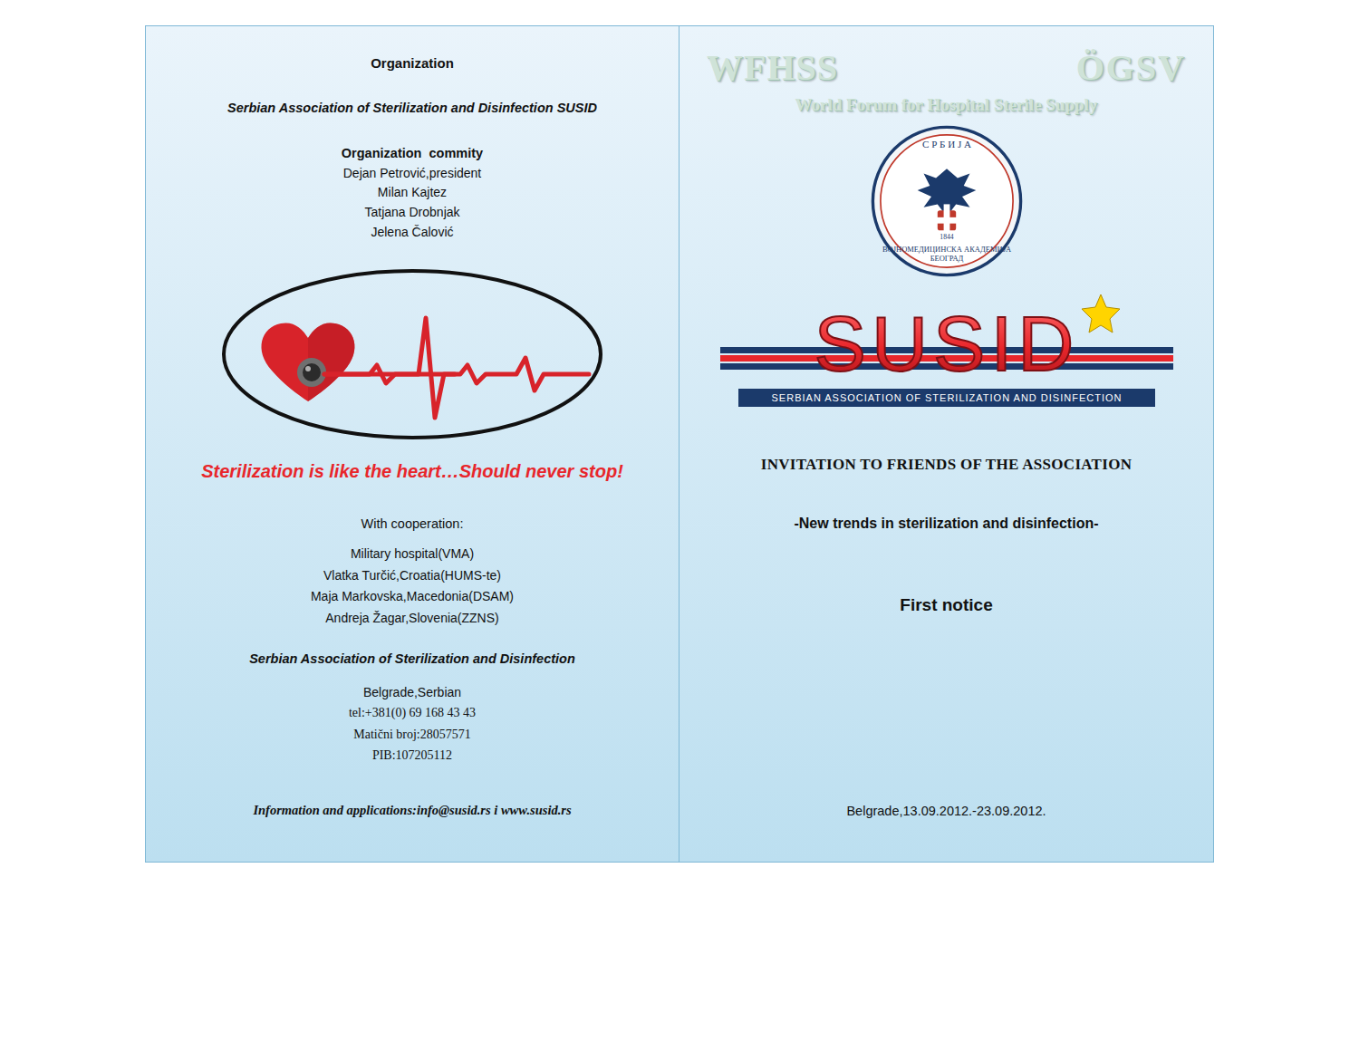Organization
Serbian Association of Sterilization and Disinfection SUSID
Organization commity
Dejan Petrović,president
Milan Kajtez
Tatjana Drobnjak
Jelena Čalović
Sterilization is like the heart…Should never stop!
With cooperation:
Military hospital(VMA)
Vlatka Turčić,Croatia(HUMS-te)
Maja Markovska,Macedonia(DSAM)
Andreja Žagar,Slovenia(ZZNS)
Serbian Association of Sterilization and Disinfection
Belgrade,Serbian
tel:+381(0) 69 168 43 43
Matični broj:28057571
PIB:107205112
Information and applications:info@susid.rs i www.susid.rs
WFHSS
ÖGSV
World Forum for Hospital Sterile Supply
С Р Б И Ј А ВОЈНОМЕДИЦИНСКА АКАДЕМИЈА БЕОГРАД 1844
SUSID SERBIAN ASSOCIATION OF STERILIZATION AND DISINFECTION
INVITATION TO FRIENDS OF THE ASSOCIATION
-New trends in sterilization and disinfection-
First notice
Belgrade,13.09.2012.-23.09.2012.